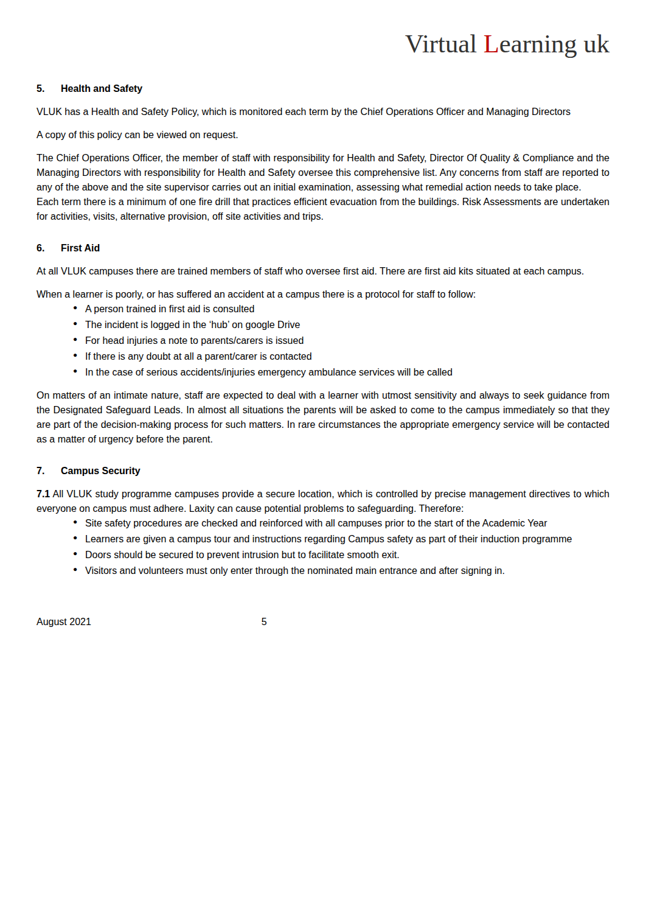Virtual Learning uk
5. Health and Safety
VLUK has a Health and Safety Policy, which is monitored each term by the Chief Operations Officer and Managing Directors
A copy of this policy can be viewed on request.
The Chief Operations Officer, the member of staff with responsibility for Health and Safety, Director Of Quality & Compliance and the Managing Directors with responsibility for Health and Safety oversee this comprehensive list. Any concerns from staff are reported to any of the above and the site supervisor carries out an initial examination, assessing what remedial action needs to take place.
Each term there is a minimum of one fire drill that practices efficient evacuation from the buildings. Risk Assessments are undertaken for activities, visits, alternative provision, off site activities and trips.
6. First Aid
At all VLUK campuses there are trained members of staff who oversee first aid. There are first aid kits situated at each campus.
When a learner is poorly, or has suffered an accident at a campus there is a protocol for staff to follow:
A person trained in first aid is consulted
The incident is logged in the ‘hub’ on google Drive
For head injuries a note to parents/carers is issued
If there is any doubt at all a parent/carer is contacted
In the case of serious accidents/injuries emergency ambulance services will be called
On matters of an intimate nature, staff are expected to deal with a learner with utmost sensitivity and always to seek guidance from the Designated Safeguard Leads. In almost all situations the parents will be asked to come to the campus immediately so that they are part of the decision-making process for such matters. In rare circumstances the appropriate emergency service will be contacted as a matter of urgency before the parent.
7. Campus Security
7.1 All VLUK study programme campuses provide a secure location, which is controlled by precise management directives to which everyone on campus must adhere. Laxity can cause potential problems to safeguarding. Therefore:
Site safety procedures are checked and reinforced with all campuses prior to the start of the Academic Year
Learners are given a campus tour and instructions regarding Campus safety as part of their induction programme
Doors should be secured to prevent intrusion but to facilitate smooth exit.
Visitors and volunteers must only enter through the nominated main entrance and after signing in.
August 2021 5